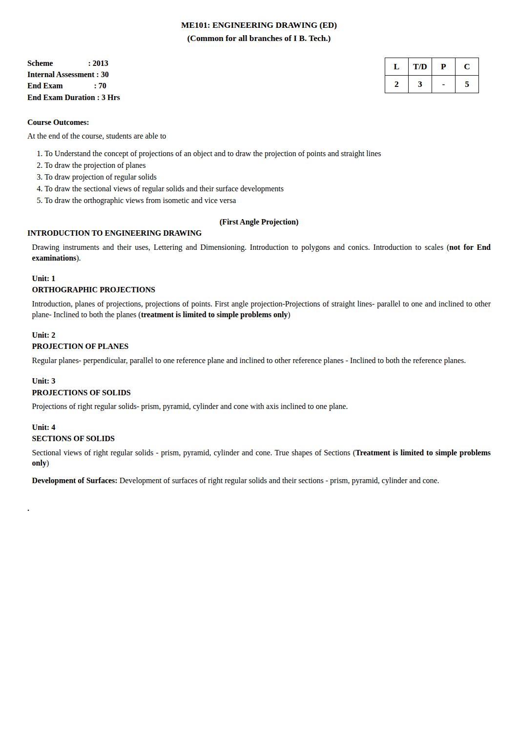ME101: ENGINEERING DRAWING (ED)
(Common for all branches of I B. Tech.)
Scheme : 2013 Internal Assessment : 30 End Exam : 70 End Exam Duration : 3 Hrs
| L | T/D | P | C |
| --- | --- | --- | --- |
| 2 | 3 | - | 5 |
Course Outcomes:
At the end of the course, students are able to
To Understand the concept of projections of an object and to draw the projection of points and straight lines
To draw the projection of planes
To draw projection of regular solids
To draw the sectional views of regular solids and their surface developments
To draw the orthographic views from isometic and vice versa
(First Angle Projection)
INTRODUCTION TO ENGINEERING DRAWING
Drawing instruments and their uses, Lettering and Dimensioning. Introduction to polygons and conics. Introduction to scales (not for End examinations).
Unit: 1
ORTHOGRAPHIC PROJECTIONS
Introduction, planes of projections, projections of points. First angle projection-Projections of straight lines- parallel to one and inclined to other plane- Inclined to both the planes (treatment is limited to simple problems only)
Unit: 2
PROJECTION OF PLANES
Regular planes- perpendicular, parallel to one reference plane and inclined to other reference planes - Inclined to both the reference planes.
Unit: 3
PROJECTIONS OF SOLIDS
Projections of right regular solids- prism, pyramid, cylinder and cone with axis inclined to one plane.
Unit: 4
SECTIONS OF SOLIDS
Sectional views of right regular solids - prism, pyramid, cylinder and cone. True shapes of Sections (Treatment is limited to simple problems only)
Development of Surfaces: Development of surfaces of right regular solids and their sections - prism, pyramid, cylinder and cone.
.